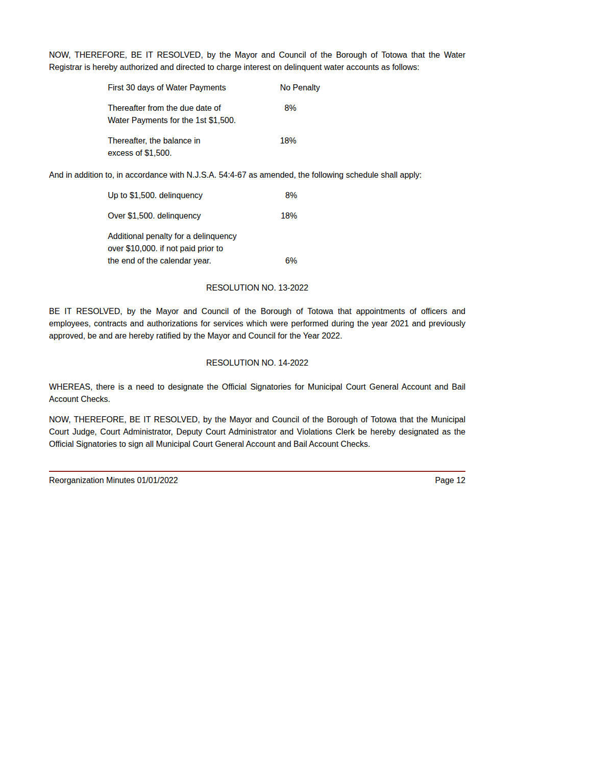NOW, THEREFORE, BE IT RESOLVED, by the Mayor and Council of the Borough of Totowa that the Water Registrar is hereby authorized and directed to charge interest on delinquent water accounts as follows:
| First 30 days of Water Payments | No Penalty |
| Thereafter from the due date of Water Payments for the 1st $1,500. | 8% |
| Thereafter, the balance in excess of $1,500. | 18% |
And in addition to, in accordance with N.J.S.A. 54:4-67 as amended, the following schedule shall apply:
| Up to $1,500. delinquency | 8% |
| Over $1,500. delinquency | 18% |
| Additional penalty for a delinquency over $10,000. if not paid prior to the end of the calendar year. | 6% |
RESOLUTION NO. 13-2022
BE IT RESOLVED, by the Mayor and Council of the Borough of Totowa that appointments of officers and employees, contracts and authorizations for services which were performed during the year 2021 and previously approved, be and are hereby ratified by the Mayor and Council for the Year 2022.
RESOLUTION NO. 14-2022
WHEREAS, there is a need to designate the Official Signatories for Municipal Court General Account and Bail Account Checks.
NOW, THEREFORE, BE IT RESOLVED, by the Mayor and Council of the Borough of Totowa that the Municipal Court Judge, Court Administrator, Deputy Court Administrator and Violations Clerk be hereby designated as the Official Signatories to sign all Municipal Court General Account and Bail Account Checks.
Reorganization Minutes 01/01/2022 Page 12